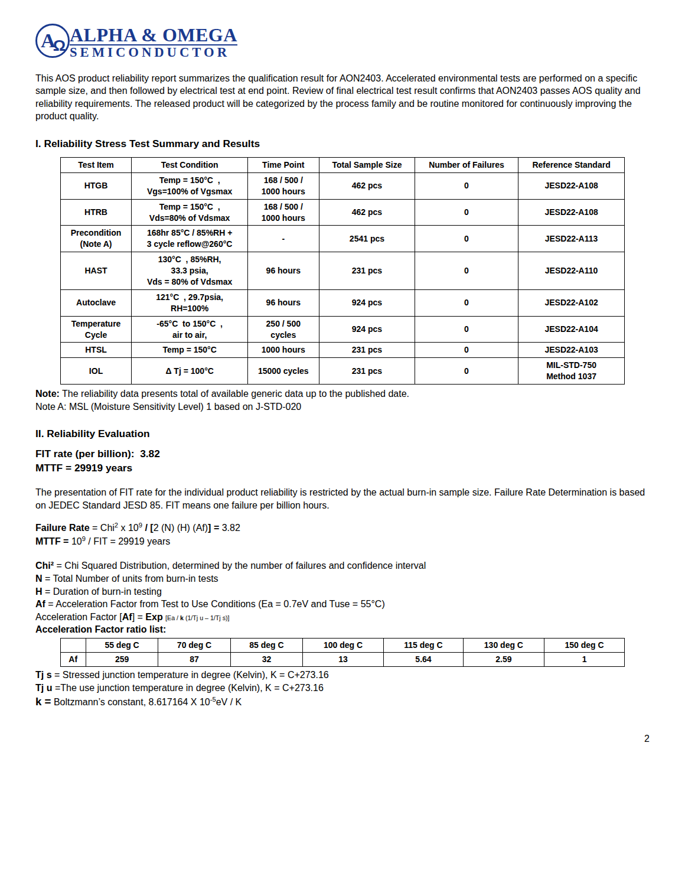| | ALPHA & OMEGA SEMICONDUCTOR |
This AOS product reliability report summarizes the qualification result for AON2403. Accelerated environmental tests are performed on a specific sample size, and then followed by electrical test at end point. Review of final electrical test result confirms that AON2403 passes AOS quality and reliability requirements. The released product will be categorized by the process family and be routine monitored for continuously improving the product quality.
I. Reliability Stress Test Summary and Results
| Test Item | Test Condition | Time Point | Total Sample Size | Number of Failures | Reference Standard |
| --- | --- | --- | --- | --- | --- |
| HTGB | Temp = 150°C , Vgs=100% of Vgsmax | 168 / 500 / 1000 hours | 462 pcs | 0 | JESD22-A108 |
| HTRB | Temp = 150°C , Vds=80% of Vdsmax | 168 / 500 / 1000 hours | 462 pcs | 0 | JESD22-A108 |
| Precondition (Note A) | 168hr 85°C / 85%RH + 3 cycle reflow@260°C | - | 2541 pcs | 0 | JESD22-A113 |
| HAST | 130°C , 85%RH, 33.3 psia, Vds = 80% of Vdsmax | 96 hours | 231 pcs | 0 | JESD22-A110 |
| Autoclave | 121°C , 29.7psia, RH=100% | 96 hours | 924 pcs | 0 | JESD22-A102 |
| Temperature Cycle | -65°C to 150°C , air to air, | 250 / 500 cycles | 924 pcs | 0 | JESD22-A104 |
| HTSL | Temp = 150°C | 1000 hours | 231 pcs | 0 | JESD22-A103 |
| IOL | Δ Tj = 100°C | 15000 cycles | 231 pcs | 0 | MIL-STD-750 Method 1037 |
Note: The reliability data presents total of available generic data up to the published date.
Note A: MSL (Moisture Sensitivity Level) 1 based on J-STD-020
II. Reliability Evaluation
FIT rate (per billion): 3.82
MTTF = 29919 years
The presentation of FIT rate for the individual product reliability is restricted by the actual burn-in sample size. Failure Rate Determination is based on JEDEC Standard JESD 85. FIT means one failure per billion hours.
Failure Rate = Chi2 x 109 / [2 (N) (H) (Af)] = 3.82
MTTF = 109 / FIT = 29919 years
Chi² = Chi Squared Distribution, determined by the number of failures and confidence interval
N = Total Number of units from burn-in tests
H = Duration of burn-in testing
Af = Acceleration Factor from Test to Use Conditions (Ea = 0.7eV and Tuse = 55°C)
Acceleration Factor [Af] = Exp [Ea / k (1/Tj u – 1/Tj s)]
Acceleration Factor ratio list:
| | 55 deg C | 70 deg C | 85 deg C | 100 deg C | 115 deg C | 130 deg C | 150 deg C |
| Af | 259 | 87 | 32 | 13 | 5.64 | 2.59 | 1 |
Tj s = Stressed junction temperature in degree (Kelvin), K = C+273.16
Tj u =The use junction temperature in degree (Kelvin), K = C+273.16
k = Boltzmann’s constant, 8.617164 X 10-5eV / K
2